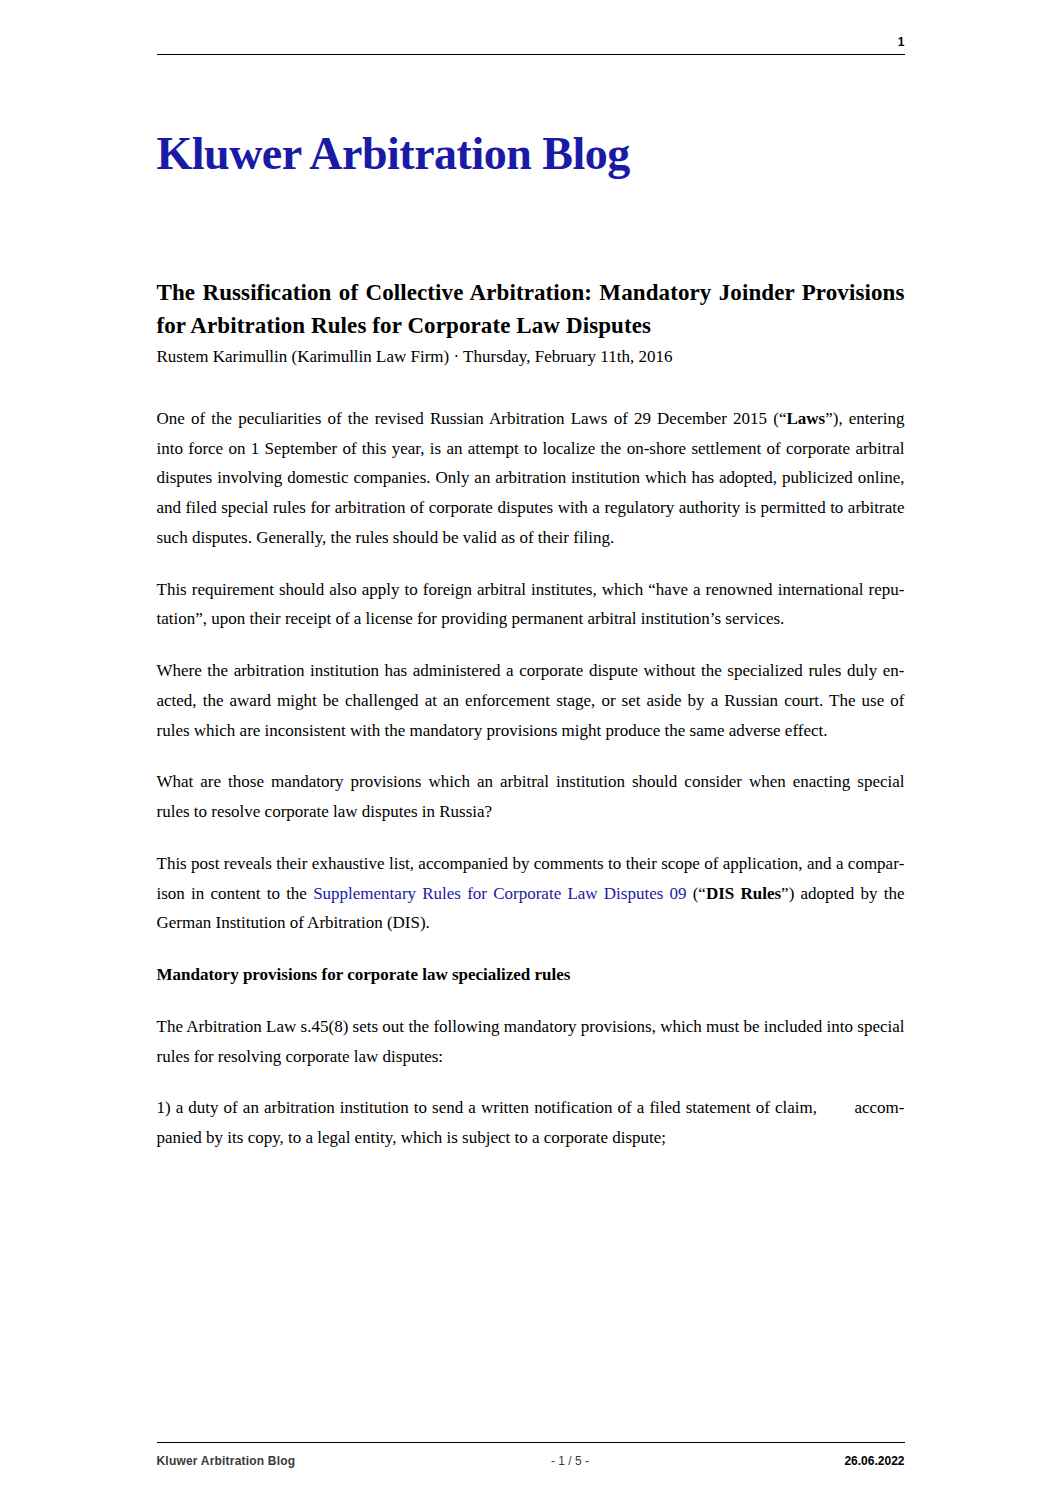1
Kluwer Arbitration Blog
The Russification of Collective Arbitration: Mandatory Joinder Provisions for Arbitration Rules for Corporate Law Disputes
Rustem Karimullin (Karimullin Law Firm) · Thursday, February 11th, 2016
One of the peculiarities of the revised Russian Arbitration Laws of 29 December 2015 (“Laws”), entering into force on 1 September of this year, is an attempt to localize the on-shore settlement of corporate arbitral disputes involving domestic companies. Only an arbitration institution which has adopted, publicized online, and filed special rules for arbitration of corporate disputes with a regulatory authority is permitted to arbitrate such disputes. Generally, the rules should be valid as of their filing.
This requirement should also apply to foreign arbitral institutes, which “have a renowned international reputation”, upon their receipt of a license for providing permanent arbitral institution’s services.
Where the arbitration institution has administered a corporate dispute without the specialized rules duly enacted, the award might be challenged at an enforcement stage, or set aside by a Russian court. The use of rules which are inconsistent with the mandatory provisions might produce the same adverse effect.
What are those mandatory provisions which an arbitral institution should consider when enacting special rules to resolve corporate law disputes in Russia?
This post reveals their exhaustive list, accompanied by comments to their scope of application, and a comparison in content to the Supplementary Rules for Corporate Law Disputes 09 (“DIS Rules”) adopted by the German Institution of Arbitration (DIS).
Mandatory provisions for corporate law specialized rules
The Arbitration Law s.45(8) sets out the following mandatory provisions, which must be included into special rules for resolving corporate law disputes:
1) a duty of an arbitration institution to send a written notification of a filed statement of claim, accompanied by its copy, to a legal entity, which is subject to a corporate dispute;
Kluwer Arbitration Blog - 1 / 5 - 26.06.2022